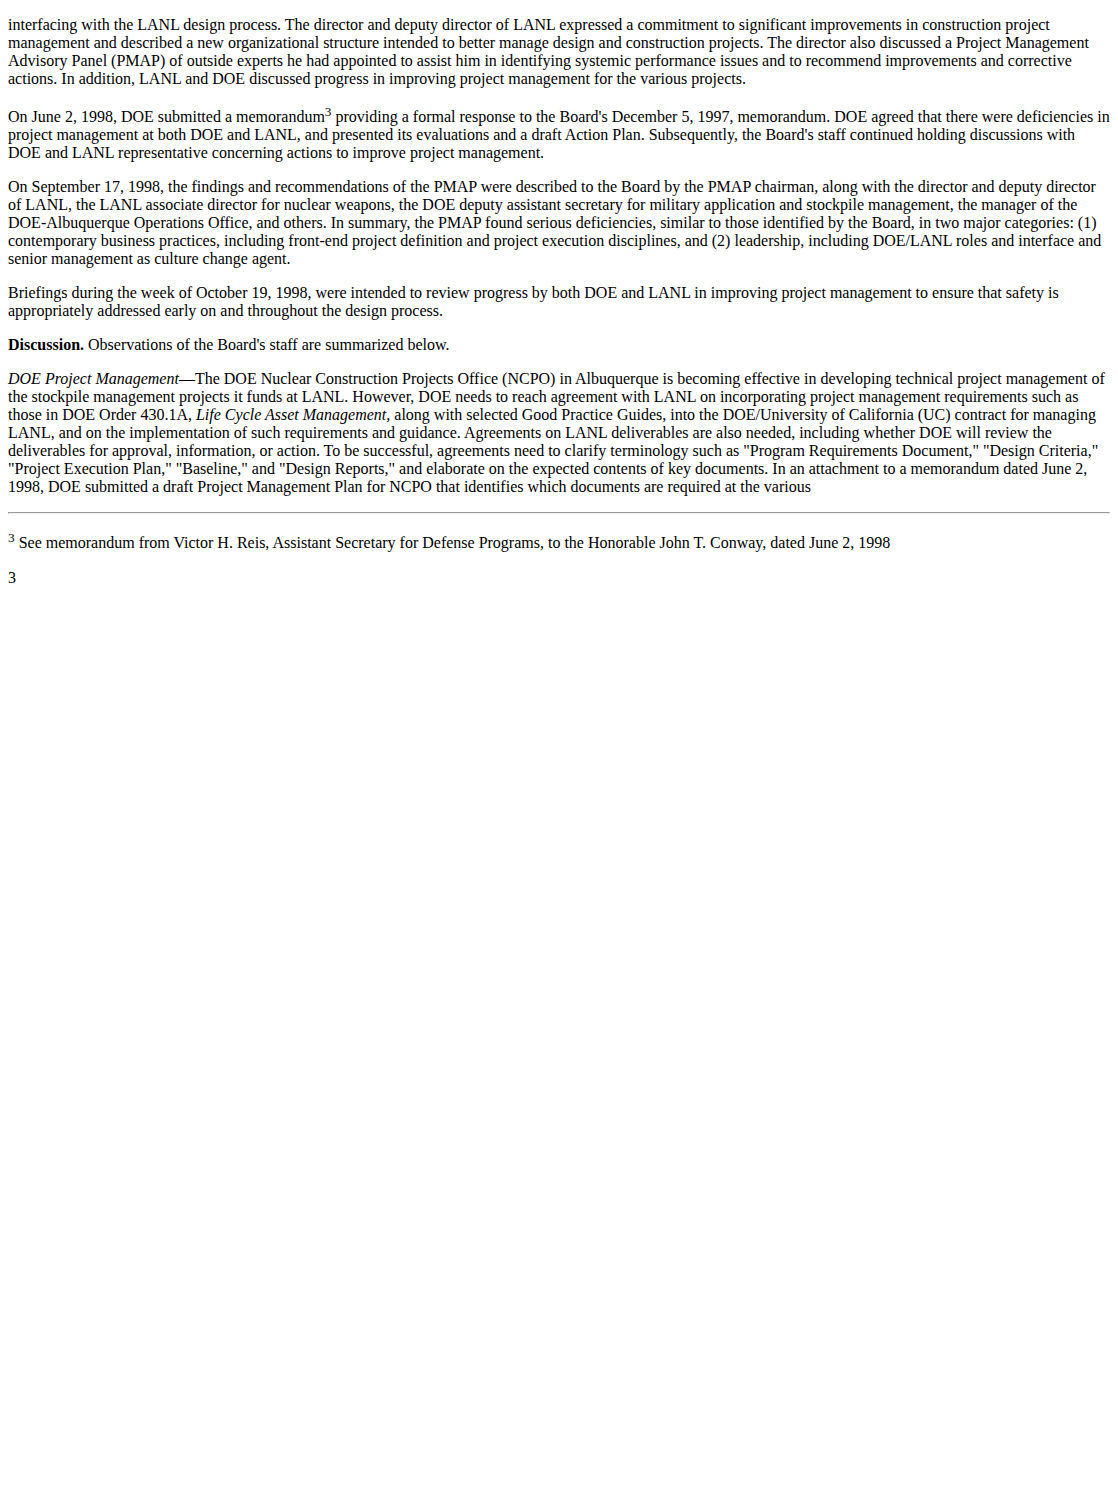interfacing with the LANL design process. The director and deputy director of LANL expressed a commitment to significant improvements in construction project management and described a new organizational structure intended to better manage design and construction projects. The director also discussed a Project Management Advisory Panel (PMAP) of outside experts he had appointed to assist him in identifying systemic performance issues and to recommend improvements and corrective actions. In addition, LANL and DOE discussed progress in improving project management for the various projects.
On June 2, 1998, DOE submitted a memorandum3 providing a formal response to the Board's December 5, 1997, memorandum. DOE agreed that there were deficiencies in project management at both DOE and LANL, and presented its evaluations and a draft Action Plan. Subsequently, the Board's staff continued holding discussions with DOE and LANL representative concerning actions to improve project management.
On September 17, 1998, the findings and recommendations of the PMAP were described to the Board by the PMAP chairman, along with the director and deputy director of LANL, the LANL associate director for nuclear weapons, the DOE deputy assistant secretary for military application and stockpile management, the manager of the DOE-Albuquerque Operations Office, and others. In summary, the PMAP found serious deficiencies, similar to those identified by the Board, in two major categories: (1) contemporary business practices, including front-end project definition and project execution disciplines, and (2) leadership, including DOE/LANL roles and interface and senior management as culture change agent.
Briefings during the week of October 19, 1998, were intended to review progress by both DOE and LANL in improving project management to ensure that safety is appropriately addressed early on and throughout the design process.
Discussion. Observations of the Board's staff are summarized below.
DOE Project Management—The DOE Nuclear Construction Projects Office (NCPO) in Albuquerque is becoming effective in developing technical project management of the stockpile management projects it funds at LANL. However, DOE needs to reach agreement with LANL on incorporating project management requirements such as those in DOE Order 430.1A, Life Cycle Asset Management, along with selected Good Practice Guides, into the DOE/University of California (UC) contract for managing LANL, and on the implementation of such requirements and guidance. Agreements on LANL deliverables are also needed, including whether DOE will review the deliverables for approval, information, or action. To be successful, agreements need to clarify terminology such as "Program Requirements Document," "Design Criteria," "Project Execution Plan," "Baseline," and "Design Reports," and elaborate on the expected contents of key documents. In an attachment to a memorandum dated June 2, 1998, DOE submitted a draft Project Management Plan for NCPO that identifies which documents are required at the various
3 See memorandum from Victor H. Reis, Assistant Secretary for Defense Programs, to the Honorable John T. Conway, dated June 2, 1998
3